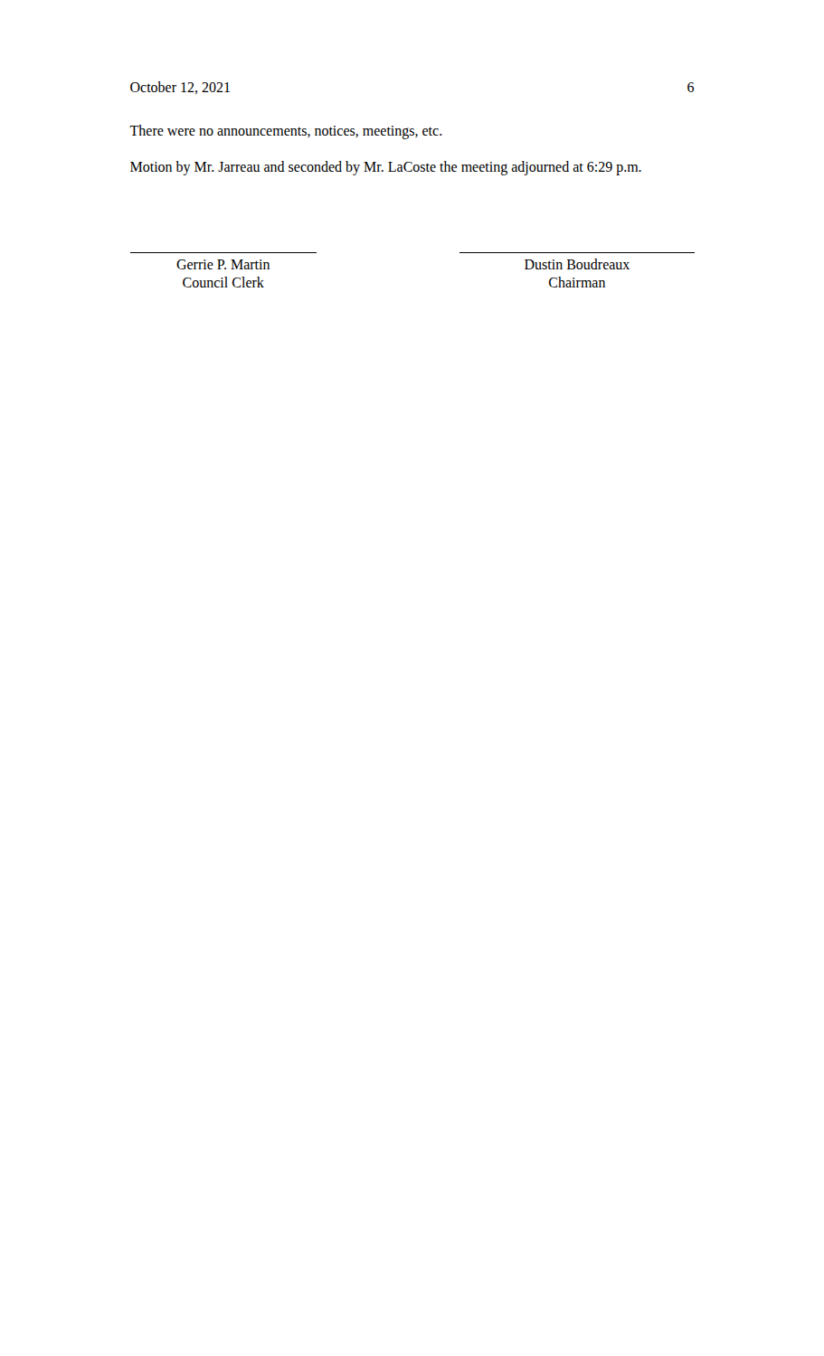October 12, 2021
6
There were no announcements, notices, meetings, etc.
Motion by Mr. Jarreau and seconded by Mr. LaCoste the meeting adjourned at 6:29 p.m.
| Gerrie P. Martin Council Clerk | Dustin Boudreaux Chairman |